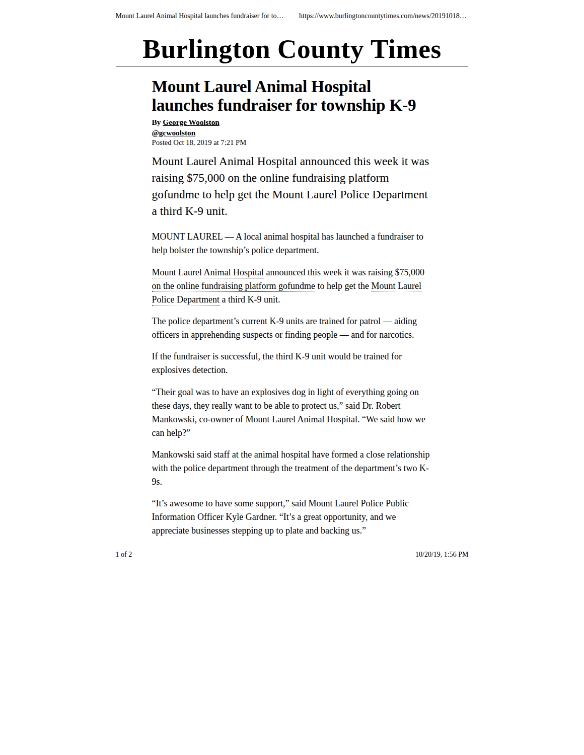Mount Laurel Animal Hospital launches fundraiser for township K...
https://www.burlingtoncountytimes.com/news/20191018/mount-la...
Burlington County Times
Mount Laurel Animal Hospital launches fundraiser for township K-9
By George Woolston
@gcwoolston
Posted Oct 18, 2019 at 7:21 PM
Mount Laurel Animal Hospital announced this week it was raising $75,000 on the online fundraising platform gofundme to help get the Mount Laurel Police Department a third K-9 unit.
MOUNT LAUREL — A local animal hospital has launched a fundraiser to help bolster the township’s police department.
Mount Laurel Animal Hospital announced this week it was raising $75,000 on the online fundraising platform gofundme to help get the Mount Laurel Police Department a third K-9 unit.
The police department’s current K-9 units are trained for patrol — aiding officers in apprehending suspects or finding people — and for narcotics.
If the fundraiser is successful, the third K-9 unit would be trained for explosives detection.
“Their goal was to have an explosives dog in light of everything going on these days, they really want to be able to protect us,” said Dr. Robert Mankowski, co-owner of Mount Laurel Animal Hospital. “We said how we can help?”
Mankowski said staff at the animal hospital have formed a close relationship with the police department through the treatment of the department’s two K-9s.
“It’s awesome to have some support,” said Mount Laurel Police Public Information Officer Kyle Gardner. “It’s a great opportunity, and we appreciate businesses stepping up to plate and backing us.”
1 of 2
10/20/19, 1:56 PM